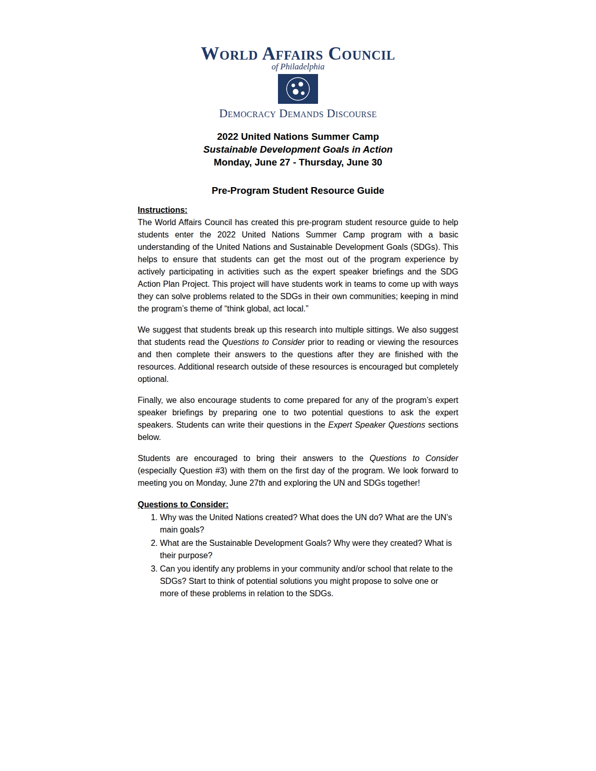World Affairs Council
of Philadelphia
Democracy Demands Discourse
2022 United Nations Summer Camp
Sustainable Development Goals in Action
Monday, June 27 - Thursday, June 30
Pre-Program Student Resource Guide
Instructions:
The World Affairs Council has created this pre-program student resource guide to help students enter the 2022 United Nations Summer Camp program with a basic understanding of the United Nations and Sustainable Development Goals (SDGs). This helps to ensure that students can get the most out of the program experience by actively participating in activities such as the expert speaker briefings and the SDG Action Plan Project. This project will have students work in teams to come up with ways they can solve problems related to the SDGs in their own communities; keeping in mind the program’s theme of “think global, act local.”
We suggest that students break up this research into multiple sittings. We also suggest that students read the Questions to Consider prior to reading or viewing the resources and then complete their answers to the questions after they are finished with the resources. Additional research outside of these resources is encouraged but completely optional.
Finally, we also encourage students to come prepared for any of the program’s expert speaker briefings by preparing one to two potential questions to ask the expert speakers. Students can write their questions in the Expert Speaker Questions sections below.
Students are encouraged to bring their answers to the Questions to Consider (especially Question #3) with them on the first day of the program. We look forward to meeting you on Monday, June 27th and exploring the UN and SDGs together!
Questions to Consider:
Why was the United Nations created? What does the UN do? What are the UN’s main goals?
What are the Sustainable Development Goals? Why were they created? What is their purpose?
Can you identify any problems in your community and/or school that relate to the SDGs? Start to think of potential solutions you might propose to solve one or more of these problems in relation to the SDGs.